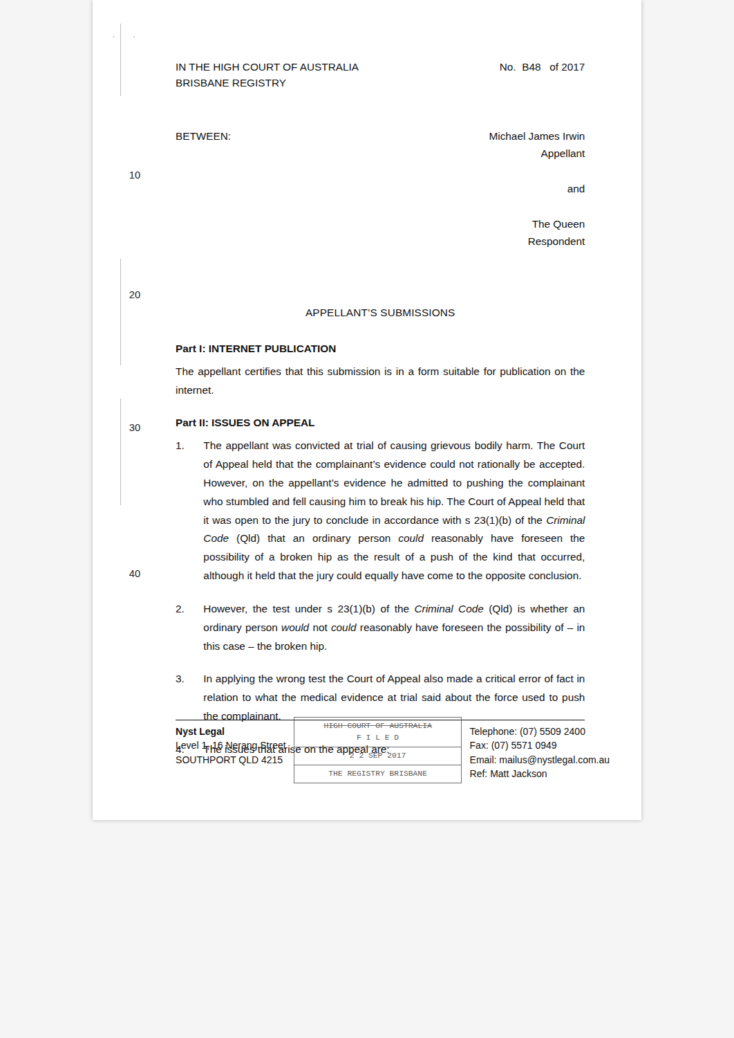. .
10 20 30 40
IN THE HIGH COURT OF AUSTRALIA
BRISBANE REGISTRY
No. B48 of 2017
Between:
Michael James Irwin Appellant
and
The Queen Respondent
Appellant’s Submissions
Part I: INTERNET PUBLICATION
The appellant certifies that this submission is in a form suitable for publication on the internet.
Part II: ISSUES ON APPEAL
The appellant was convicted at trial of causing grievous bodily harm. The Court of Appeal held that the complainant’s evidence could not rationally be accepted. However, on the appellant’s evidence he admitted to pushing the complainant who stumbled and fell causing him to break his hip. The Court of Appeal held that it was open to the jury to conclude in accordance with s 23(1)(b) of the Criminal Code (Qld) that an ordinary person could reasonably have foreseen the possibility of a broken hip as the result of a push of the kind that occurred, although it held that the jury could equally have come to the opposite conclusion.
However, the test under s 23(1)(b) of the Criminal Code (Qld) is whether an ordinary person would not could reasonably have foreseen the possibility of – in this case – the broken hip.
In applying the wrong test the Court of Appeal also made a critical error of fact in relation to what the medical evidence at trial said about the force used to push the complainant.
The issues that arise on the appeal are:
Nyst Legal
Level 1, 16 Nerang Street
SOUTHPORT QLD 4215
HIGH COURT OF AUSTRALIA F I L E D
2 2 SEP 2017
THE REGISTRY BRISBANE
Telephone: (07) 5509 2400
Fax: (07) 5571 0949
Email: mailus@nystlegal.com.au
Ref: Matt Jackson